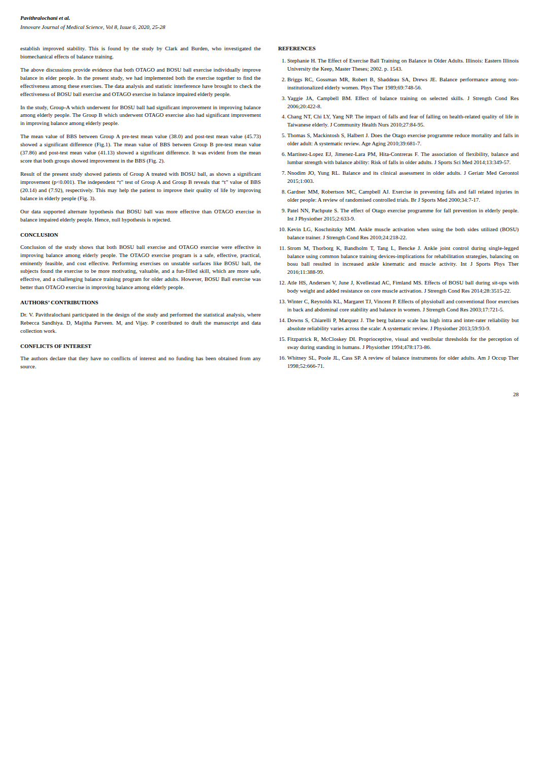Pavithralochani et al.
Innovare Journal of Medical Science, Vol 8, Issue 6, 2020, 25-28
establish improved stability. This is found by the study by Clark and Burden, who investigated the biomechanical effects of balance training.
The above discussions provide evidence that both OTAGO and BOSU ball exercise individually improve balance in elder people. In the present study, we had implemented both the exercise together to find the effectiveness among these exercises. The data analysis and statistic interference have brought to check the effectiveness of BOSU ball exercise and OTAGO exercise in balance impaired elderly people.
In the study, Group-A which underwent for BOSU ball had significant improvement in improving balance among elderly people. The Group B which underwent OTAGO exercise also had significant improvement in improving balance among elderly people.
The mean value of BBS between Group A pre-test mean value (38.0) and post-test mean value (45.73) showed a significant difference (Fig.1). The mean value of BBS between Group B pre-test mean value (37.86) and post-test mean value (41.13) showed a significant difference. It was evident from the mean score that both groups showed improvement in the BBS (Fig. 2).
Result of the present study showed patients of Group A treated with BOSU ball, as shown a significant improvement (p<0.001). The independent “t” test of Group A and Group B reveals that “t” value of BBS (20.14) and (7.92), respectively. This may help the patient to improve their quality of life by improving balance in elderly people (Fig. 3).
Our data supported alternate hypothesis that BOSU ball was more effective than OTAGO exercise in balance impaired elderly people. Hence, null hypothesis is rejected.
Conclusion
Conclusion of the study shows that both BOSU ball exercise and OTAGO exercise were effective in improving balance among elderly people. The OTAGO exercise program is a safe, effective, practical, eminently feasible, and cost effective. Performing exercises on unstable surfaces like BOSU ball, the subjects found the exercise to be more motivating, valuable, and a fun-filled skill, which are more safe, effective, and a challenging balance training program for older adults. However, BOSU Ball exercise was better than OTAGO exercise in improving balance among elderly people.
Authors’ Contributions
Dr. V. Pavithralochani participated in the design of the study and performed the statistical analysis, where Rebecca Sandhiya. D, Majitha Parveen. M, and Vijay. P contributed to draft the manuscript and data collection work.
Conflicts of Interest
The authors declare that they have no conflicts of interest and no funding has been obtained from any source.
References
Stephanie H. The Effect of Exercise Ball Training on Balance in Older Adults. Illinois: Eastern Illinois University the Keep, Master Theses; 2002. p. 1543.
Briggs RC, Gossman MR, Robert B, Shaddeau SA, Drews JE. Balance performance among non-institutionalized elderly women. Phys Ther 1989;69:748-56.
Yaggie JA, Campbell BM. Effect of balance training on selected skills. J Strength Cond Res 2006;20:422-8.
Chang NT, Chi LY, Yang NP. The impact of falls and fear of falling on health-related quality of life in Taiwanese elderly. J Community Health Nurs 2010;27:84-95.
Thomas S, Mackintosh S, Halbert J. Does the Otago exercise programme reduce mortality and falls in older adult: A systematic review. Age Aging 2010;39:681-7.
Martinez-Lopez EJ, Jimenez-Lara PM, Hita-Contreras F. The association of flexibility, balance and lumbar strength with balance ability: Risk of falls in older adults. J Sports Sci Med 2014;13:349-57.
Nnodim JO, Yung RL. Balance and its clinical assessment in older adults. J Geriatr Med Gerontol 2015;1:003.
Gardner MM, Robertson MC, Campbell AJ. Exercise in preventing falls and fall related injuries in older people: A review of randomised controlled trials. Br J Sports Med 2000;34:7-17.
Patel NN, Pachpute S. The effect of Otago exercise programme for fall prevention in elderly people. Int J Physiother 2015;2:633-9.
Kevin LG, Koschnitzky MM. Ankle muscle activation when using the both sides utilized (BOSU) balance trainer. J Strength Cond Res 2010;24:218-22.
Strom M, Thorborg K, Bandholm T, Tang L, Bencke J. Ankle joint control during single-legged balance using common balance training devices-implications for rehabilitation strategies, balancing on bosu ball resulted in increased ankle kinematic and muscle activity. Int J Sports Phys Ther 2016;11:388-99.
Atle HS, Andersen V, June J, Kvellestad AC, Fimland MS. Effects of BOSU ball during sit-ups with body weight and added resistance on core muscle activation. J Strength Cond Res 2014;28:3515-22.
Winter C, Reynolds KL, Margaret TJ, Vincent P. Effects of physioball and conventional floor exercises in back and abdominal core stability and balance in women. J Strength Cond Res 2003;17:721-5.
Downs S, Chiarelli P, Marquez J. The berg balance scale has high intra and inter-rater reliability but absolute reliability varies across the scale: A systematic review. J Physiother 2013;59:93-9.
Fitzpatrick R, McCloskey DI. Proprioceptive, visual and vestibular thresholds for the perception of sway during standing in humans. J Physiother 1994;478:173-86.
Whitney SL, Poole JL, Cass SP. A review of balance instruments for older adults. Am J Occup Ther 1998;52:666-71.
28